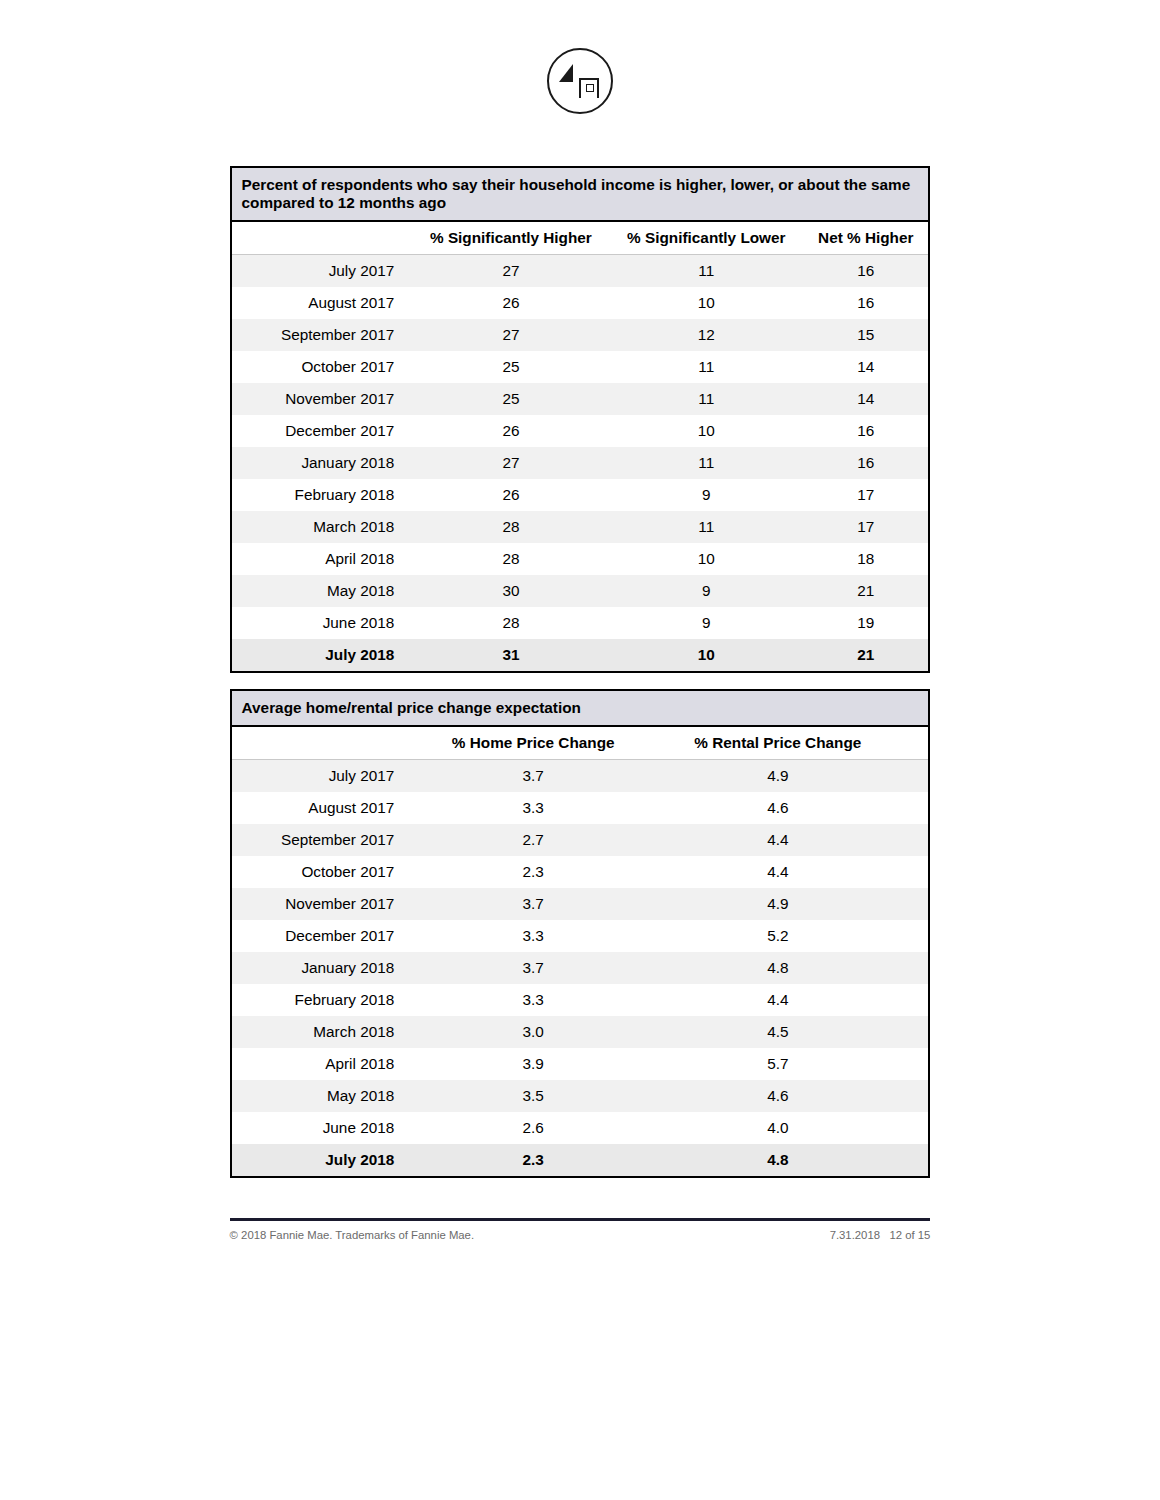Percent of respondents who say their household income is higher, lower, or about the same compared to 12 months ago
| | % Significantly Higher | % Significantly Lower | Net % Higher |
| --- | --- | --- | --- |
| July 2017 | 27 | 11 | 16 |
| August 2017 | 26 | 10 | 16 |
| September 2017 | 27 | 12 | 15 |
| October 2017 | 25 | 11 | 14 |
| November 2017 | 25 | 11 | 14 |
| December 2017 | 26 | 10 | 16 |
| January 2018 | 27 | 11 | 16 |
| February 2018 | 26 | 9 | 17 |
| March 2018 | 28 | 11 | 17 |
| April 2018 | 28 | 10 | 18 |
| May 2018 | 30 | 9 | 21 |
| June 2018 | 28 | 9 | 19 |
| July 2018 | 31 | 10 | 21 |
Average home/rental price change expectation
| | % Home Price Change | % Rental Price Change | |
| --- | --- | --- | --- |
| July 2017 | 3.7 | 4.9 | |
| August 2017 | 3.3 | 4.6 | |
| September 2017 | 2.7 | 4.4 | |
| October 2017 | 2.3 | 4.4 | |
| November 2017 | 3.7 | 4.9 | |
| December 2017 | 3.3 | 5.2 | |
| January 2018 | 3.7 | 4.8 | |
| February 2018 | 3.3 | 4.4 | |
| March 2018 | 3.0 | 4.5 | |
| April 2018 | 3.9 | 5.7 | |
| May 2018 | 3.5 | 4.6 | |
| June 2018 | 2.6 | 4.0 | |
| July 2018 | 2.3 | 4.8 | |
© 2018 Fannie Mae. Trademarks of Fannie Mae. 7.31.2018 12 of 15